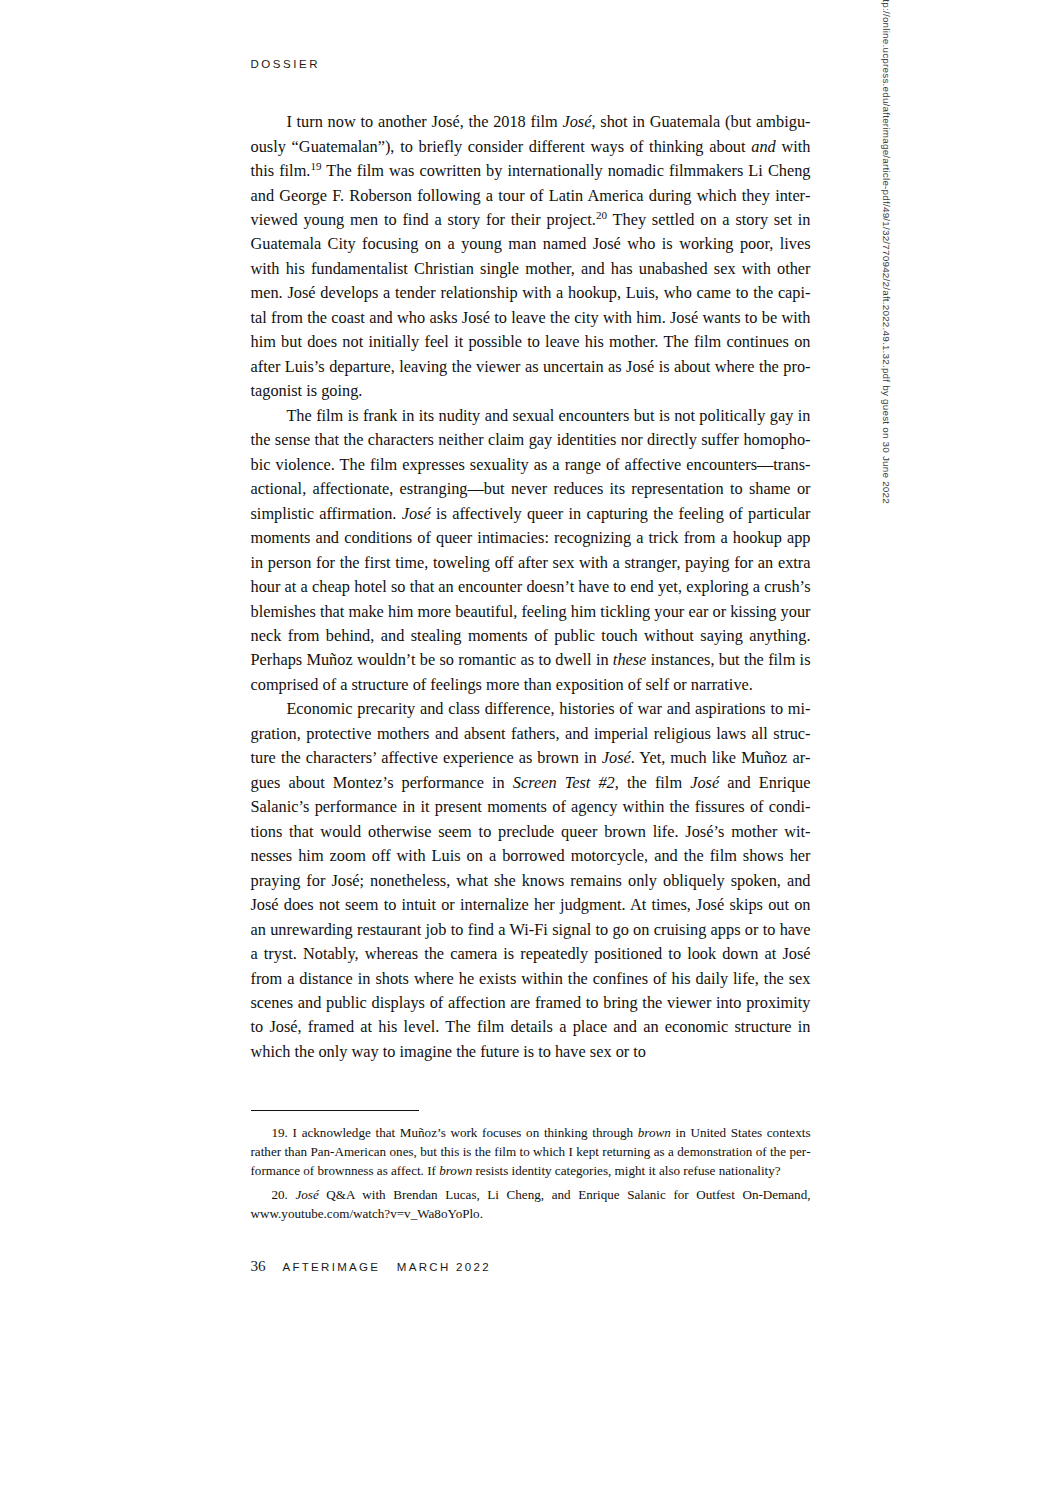Dossier
I turn now to another José, the 2018 film José, shot in Guatemala (but ambiguously “Guatemalan”), to briefly consider different ways of thinking about and with this film.19 The film was cowritten by internationally nomadic filmmakers Li Cheng and George F. Roberson following a tour of Latin America during which they interviewed young men to find a story for their project.20 They settled on a story set in Guatemala City focusing on a young man named José who is working poor, lives with his fundamentalist Christian single mother, and has unabashed sex with other men. José develops a tender relationship with a hookup, Luis, who came to the capital from the coast and who asks José to leave the city with him. José wants to be with him but does not initially feel it possible to leave his mother. The film continues on after Luis’s departure, leaving the viewer as uncertain as José is about where the protagonist is going.
The film is frank in its nudity and sexual encounters but is not politically gay in the sense that the characters neither claim gay identities nor directly suffer homophobic violence. The film expresses sexuality as a range of affective encounters—transactional, affectionate, estranging—but never reduces its representation to shame or simplistic affirmation. José is affectively queer in capturing the feeling of particular moments and conditions of queer intimacies: recognizing a trick from a hookup app in person for the first time, toweling off after sex with a stranger, paying for an extra hour at a cheap hotel so that an encounter doesn’t have to end yet, exploring a crush’s blemishes that make him more beautiful, feeling him tickling your ear or kissing your neck from behind, and stealing moments of public touch without saying anything. Perhaps Muñoz wouldn’t be so romantic as to dwell in these instances, but the film is comprised of a structure of feelings more than exposition of self or narrative.
Economic precarity and class difference, histories of war and aspirations to migration, protective mothers and absent fathers, and imperial religious laws all structure the characters’ affective experience as brown in José. Yet, much like Muñoz argues about Montez’s performance in Screen Test #2, the film José and Enrique Salanic’s performance in it present moments of agency within the fissures of conditions that would otherwise seem to preclude queer brown life. José’s mother witnesses him zoom off with Luis on a borrowed motorcycle, and the film shows her praying for José; nonetheless, what she knows remains only obliquely spoken, and José does not seem to intuit or internalize her judgment. At times, José skips out on an unrewarding restaurant job to find a Wi-Fi signal to go on cruising apps or to have a tryst. Notably, whereas the camera is repeatedly positioned to look down at José from a distance in shots where he exists within the confines of his daily life, the sex scenes and public displays of affection are framed to bring the viewer into proximity to José, framed at his level. The film details a place and an economic structure in which the only way to imagine the future is to have sex or to
19. I acknowledge that Muñoz’s work focuses on thinking through brown in United States contexts rather than Pan-American ones, but this is the film to which I kept returning as a demonstration of the performance of brownness as affect. If brown resists identity categories, might it also refuse nationality?
20. José Q&A with Brendan Lucas, Li Cheng, and Enrique Salanic for Outfest On-Demand, www.youtube.com/watch?v=v_Wa8oYoPlo.
36 Afterimage March 2022
Downloaded from http://online.ucpress.edu/afterimage/article-pdf/49/1/32/770942/2/aft.2022.49.1.32.pdf by guest on 30 June 2022